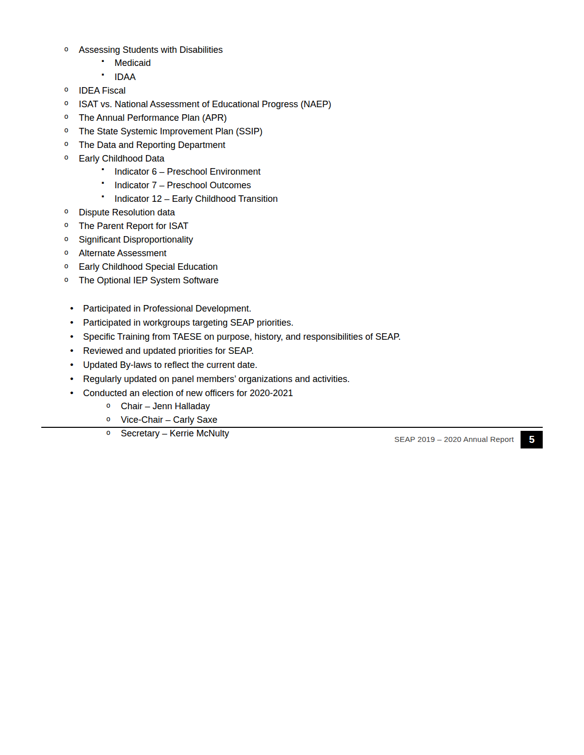Assessing Students with Disabilities
Medicaid
IDAA
IDEA Fiscal
ISAT vs. National Assessment of Educational Progress (NAEP)
The Annual Performance Plan (APR)
The State Systemic Improvement Plan (SSIP)
The Data and Reporting Department
Early Childhood Data
Indicator 6 – Preschool Environment
Indicator 7 – Preschool Outcomes
Indicator 12 – Early Childhood Transition
Dispute Resolution data
The Parent Report for ISAT
Significant Disproportionality
Alternate Assessment
Early Childhood Special Education
The Optional IEP System Software
Participated in Professional Development.
Participated in workgroups targeting SEAP priorities.
Specific Training from TAESE on purpose, history, and responsibilities of SEAP.
Reviewed and updated priorities for SEAP.
Updated By-laws to reflect the current date.
Regularly updated on panel members’ organizations and activities.
Conducted an election of new officers for 2020-2021
Chair – Jenn Halladay
Vice-Chair – Carly Saxe
Secretary – Kerrie McNulty
SEAP 2019 – 2020 Annual Report
5